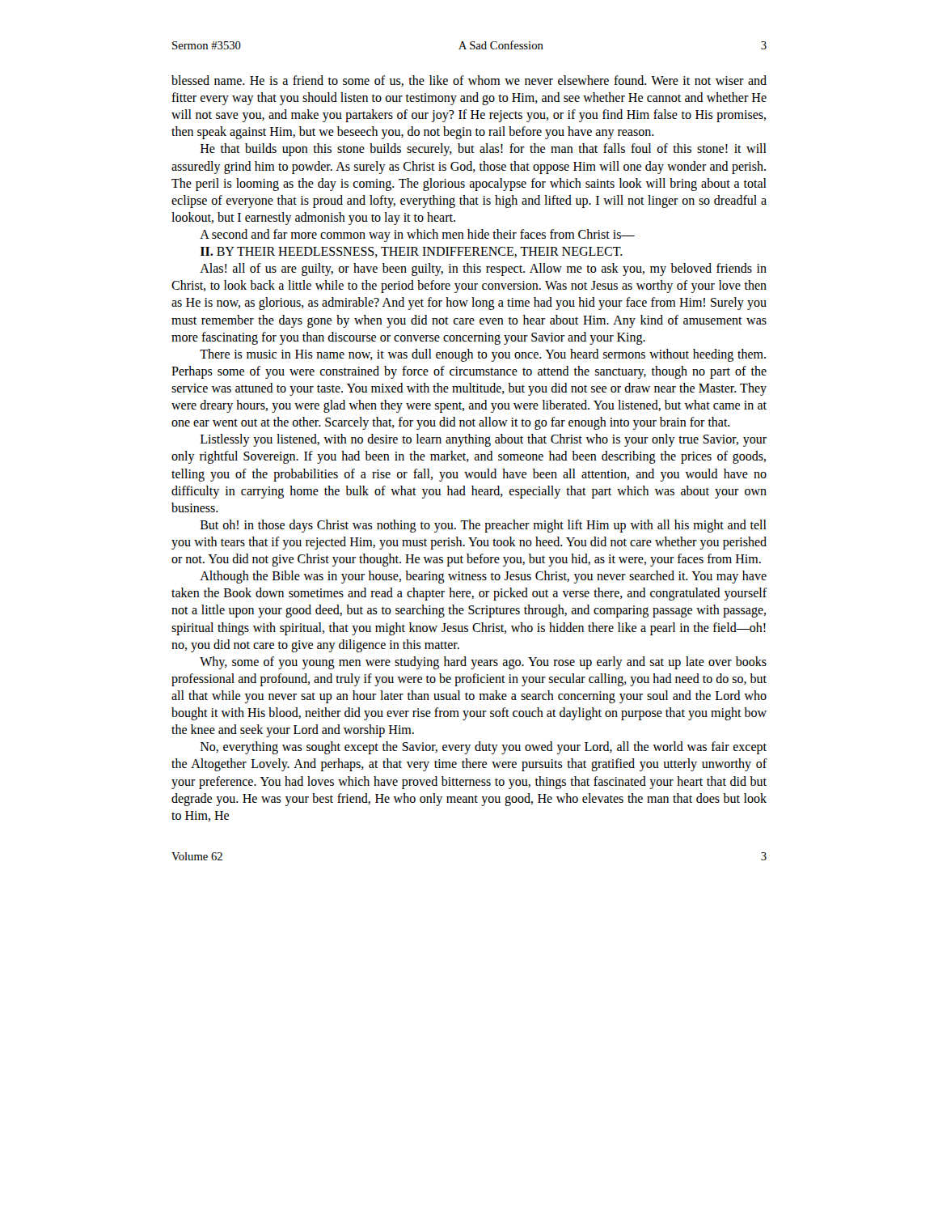Sermon #3530 A Sad Confession 3
blessed name. He is a friend to some of us, the like of whom we never elsewhere found. Were it not wiser and fitter every way that you should listen to our testimony and go to Him, and see whether He cannot and whether He will not save you, and make you partakers of our joy? If He rejects you, or if you find Him false to His promises, then speak against Him, but we beseech you, do not begin to rail before you have any reason.
He that builds upon this stone builds securely, but alas! for the man that falls foul of this stone! it will assuredly grind him to powder. As surely as Christ is God, those that oppose Him will one day wonder and perish. The peril is looming as the day is coming. The glorious apocalypse for which saints look will bring about a total eclipse of everyone that is proud and lofty, everything that is high and lifted up. I will not linger on so dreadful a lookout, but I earnestly admonish you to lay it to heart.
A second and far more common way in which men hide their faces from Christ is—
II. BY THEIR HEEDLESSNESS, THEIR INDIFFERENCE, THEIR NEGLECT.
Alas! all of us are guilty, or have been guilty, in this respect. Allow me to ask you, my beloved friends in Christ, to look back a little while to the period before your conversion. Was not Jesus as worthy of your love then as He is now, as glorious, as admirable? And yet for how long a time had you hid your face from Him! Surely you must remember the days gone by when you did not care even to hear about Him. Any kind of amusement was more fascinating for you than discourse or converse concerning your Savior and your King.
There is music in His name now, it was dull enough to you once. You heard sermons without heeding them. Perhaps some of you were constrained by force of circumstance to attend the sanctuary, though no part of the service was attuned to your taste. You mixed with the multitude, but you did not see or draw near the Master. They were dreary hours, you were glad when they were spent, and you were liberated. You listened, but what came in at one ear went out at the other. Scarcely that, for you did not allow it to go far enough into your brain for that.
Listlessly you listened, with no desire to learn anything about that Christ who is your only true Savior, your only rightful Sovereign. If you had been in the market, and someone had been describing the prices of goods, telling you of the probabilities of a rise or fall, you would have been all attention, and you would have no difficulty in carrying home the bulk of what you had heard, especially that part which was about your own business.
But oh! in those days Christ was nothing to you. The preacher might lift Him up with all his might and tell you with tears that if you rejected Him, you must perish. You took no heed. You did not care whether you perished or not. You did not give Christ your thought. He was put before you, but you hid, as it were, your faces from Him.
Although the Bible was in your house, bearing witness to Jesus Christ, you never searched it. You may have taken the Book down sometimes and read a chapter here, or picked out a verse there, and congratulated yourself not a little upon your good deed, but as to searching the Scriptures through, and comparing passage with passage, spiritual things with spiritual, that you might know Jesus Christ, who is hidden there like a pearl in the field—oh! no, you did not care to give any diligence in this matter.
Why, some of you young men were studying hard years ago. You rose up early and sat up late over books professional and profound, and truly if you were to be proficient in your secular calling, you had need to do so, but all that while you never sat up an hour later than usual to make a search concerning your soul and the Lord who bought it with His blood, neither did you ever rise from your soft couch at daylight on purpose that you might bow the knee and seek your Lord and worship Him.
No, everything was sought except the Savior, every duty you owed your Lord, all the world was fair except the Altogether Lovely. And perhaps, at that very time there were pursuits that gratified you utterly unworthy of your preference. You had loves which have proved bitterness to you, things that fascinated your heart that did but degrade you. He was your best friend, He who only meant you good, He who elevates the man that does but look to Him, He
Volume 62 3